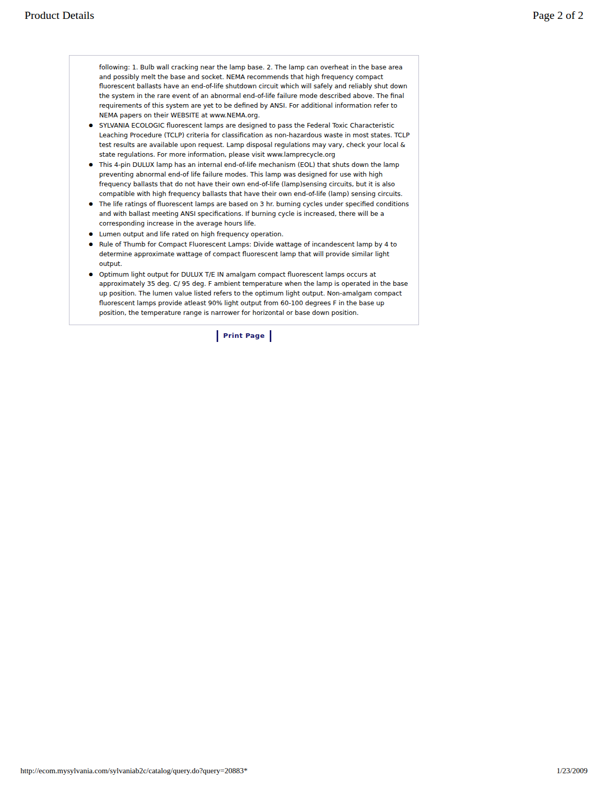Product Details
Page 2 of 2
following: 1. Bulb wall cracking near the lamp base. 2. The lamp can overheat in the base area and possibly melt the base and socket. NEMA recommends that high frequency compact fluorescent ballasts have an end-of-life shutdown circuit which will safely and reliably shut down the system in the rare event of an abnormal end-of-life failure mode described above. The final requirements of this system are yet to be defined by ANSI. For additional information refer to NEMA papers on their WEBSITE at www.NEMA.org.
SYLVANIA ECOLOGIC fluorescent lamps are designed to pass the Federal Toxic Characteristic Leaching Procedure (TCLP) criteria for classification as non-hazardous waste in most states. TCLP test results are available upon request. Lamp disposal regulations may vary, check your local & state regulations. For more information, please visit www.lamprecycle.org
This 4-pin DULUX lamp has an internal end-of-life mechanism (EOL) that shuts down the lamp preventing abnormal end-of life failure modes. This lamp was designed for use with high frequency ballasts that do not have their own end-of-life (lamp)sensing circuits, but it is also compatible with high frequency ballasts that have their own end-of-life (lamp) sensing circuits.
The life ratings of fluorescent lamps are based on 3 hr. burning cycles under specified conditions and with ballast meeting ANSI specifications. If burning cycle is increased, there will be a corresponding increase in the average hours life.
Lumen output and life rated on high frequency operation.
Rule of Thumb for Compact Fluorescent Lamps: Divide wattage of incandescent lamp by 4 to determine approximate wattage of compact fluorescent lamp that will provide similar light output.
Optimum light output for DULUX T/E IN amalgam compact fluorescent lamps occurs at approximately 35 deg. C/ 95 deg. F ambient temperature when the lamp is operated in the base up position. The lumen value listed refers to the optimum light output. Non-amalgam compact fluorescent lamps provide atleast 90% light output from 60-100 degrees F in the base up position, the temperature range is narrower for horizontal or base down position.
Print Page
http://ecom.mysylvania.com/sylvaniab2c/catalog/query.do?query=20883*
1/23/2009